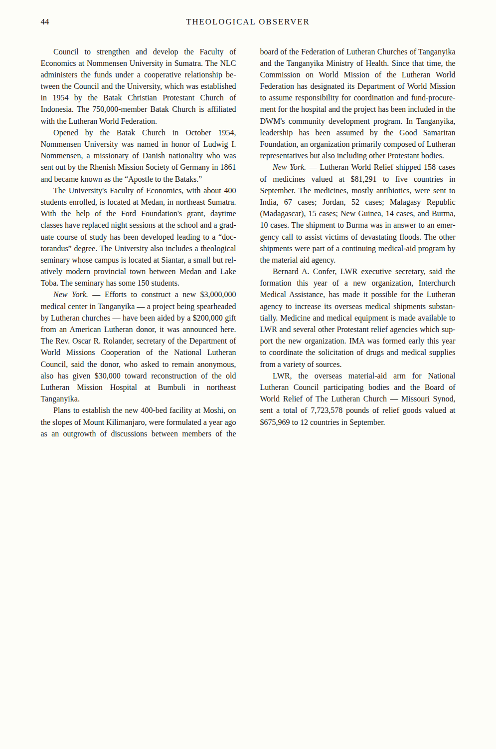44
Theological Observer
Council to strengthen and develop the Faculty of Economics at Nommensen University in Sumatra. The NLC administers the funds under a cooperative relationship between the Council and the University, which was established in 1954 by the Batak Christian Protestant Church of Indonesia. The 750,000-member Batak Church is affiliated with the Lutheran World Federation.
Opened by the Batak Church in October 1954, Nommensen University was named in honor of Ludwig I. Nommensen, a missionary of Danish nationality who was sent out by the Rhenish Mission Society of Germany in 1861 and became known as the “Apostle to the Bataks.”
The University's Faculty of Economics, with about 400 students enrolled, is located at Medan, in northeast Sumatra. With the help of the Ford Foundation's grant, daytime classes have replaced night sessions at the school and a graduate course of study has been developed leading to a “doctorandus” degree. The University also includes a theological seminary whose campus is located at Siantar, a small but relatively modern provincial town between Medan and Lake Toba. The seminary has some 150 students.
New York. — Efforts to construct a new $3,000,000 medical center in Tanganyika — a project being spearheaded by Lutheran churches — have been aided by a $200,000 gift from an American Lutheran donor, it was announced here. The Rev. Oscar R. Rolander, secretary of the Department of World Missions Cooperation of the National Lutheran Council, said the donor, who asked to remain anonymous, also has given $30,000 toward reconstruction of the old Lutheran Mission Hospital at Bumbuli in northeast Tanganyika.
Plans to establish the new 400-bed facility at Moshi, on the slopes of Mount Kilimanjaro, were formulated a year ago as an outgrowth of discussions between members of the board of the Federation of Lutheran Churches of Tanganyika and the Tanganyika Ministry of Health. Since that time, the Commission on World Mission of the Lutheran World Federation has designated its Department of World Mission to assume responsibility for coordination and fund-procurement for the hospital and the project has been included in the DWM's community development program. In Tanganyika, leadership has been assumed by the Good Samaritan Foundation, an organization primarily composed of Lutheran representatives but also including other Protestant bodies.
New York. — Lutheran World Relief shipped 158 cases of medicines valued at $81,291 to five countries in September. The medicines, mostly antibiotics, were sent to India, 67 cases; Jordan, 52 cases; Malagasy Republic (Madagascar), 15 cases; New Guinea, 14 cases, and Burma, 10 cases. The shipment to Burma was in answer to an emergency call to assist victims of devastating floods. The other shipments were part of a continuing medical-aid program by the material aid agency.
Bernard A. Confer, LWR executive secretary, said the formation this year of a new organization, Interchurch Medical Assistance, has made it possible for the Lutheran agency to increase its overseas medical shipments substantially. Medicine and medical equipment is made available to LWR and several other Protestant relief agencies which support the new organization. IMA was formed early this year to coordinate the solicitation of drugs and medical supplies from a variety of sources.
LWR, the overseas material-aid arm for National Lutheran Council participating bodies and the Board of World Relief of The Lutheran Church — Missouri Synod, sent a total of 7,723,578 pounds of relief goods valued at $675,969 to 12 countries in September.